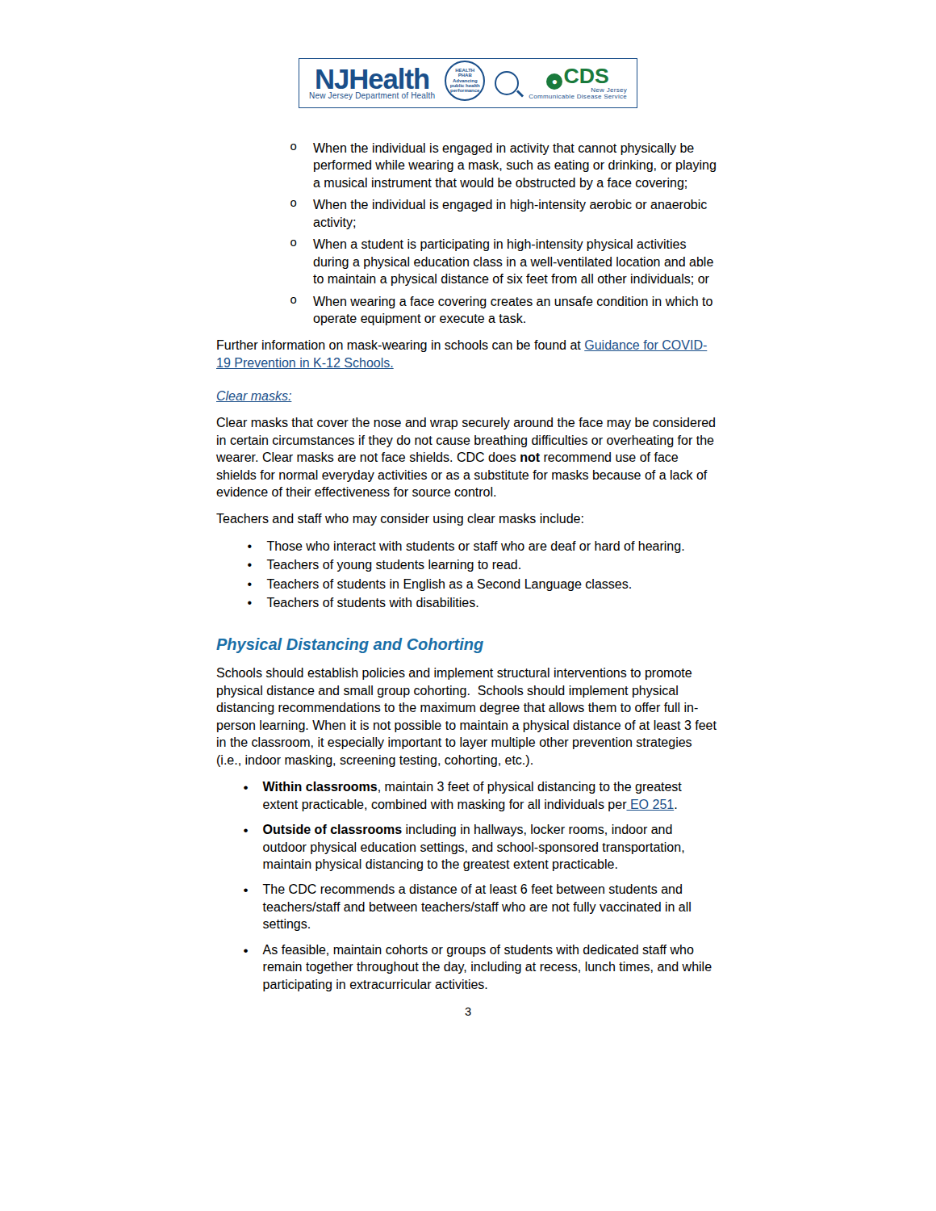| NJ Health New Jersey Department of Health | HEALTH PHAB Advancing public health performance | | ● CDS New Jersey Communicable Disease Service |
When the individual is engaged in activity that cannot physically be performed while wearing a mask, such as eating or drinking, or playing a musical instrument that would be obstructed by a face covering;
When the individual is engaged in high-intensity aerobic or anaerobic activity;
When a student is participating in high-intensity physical activities during a physical education class in a well-ventilated location and able to maintain a physical distance of six feet from all other individuals; or
When wearing a face covering creates an unsafe condition in which to operate equipment or execute a task.
Further information on mask-wearing in schools can be found at Guidance for COVID-19 Prevention in K-12 Schools.
Clear masks:
Clear masks that cover the nose and wrap securely around the face may be considered in certain circumstances if they do not cause breathing difficulties or overheating for the wearer. Clear masks are not face shields. CDC does not recommend use of face shields for normal everyday activities or as a substitute for masks because of a lack of evidence of their effectiveness for source control.
Teachers and staff who may consider using clear masks include:
Those who interact with students or staff who are deaf or hard of hearing.
Teachers of young students learning to read.
Teachers of students in English as a Second Language classes.
Teachers of students with disabilities.
Physical Distancing and Cohorting
Schools should establish policies and implement structural interventions to promote physical distance and small group cohorting. Schools should implement physical distancing recommendations to the maximum degree that allows them to offer full in-person learning. When it is not possible to maintain a physical distance of at least 3 feet in the classroom, it especially important to layer multiple other prevention strategies (i.e., indoor masking, screening testing, cohorting, etc.).
Within classrooms, maintain 3 feet of physical distancing to the greatest extent practicable, combined with masking for all individuals per EO 251.
Outside of classrooms including in hallways, locker rooms, indoor and outdoor physical education settings, and school-sponsored transportation, maintain physical distancing to the greatest extent practicable.
The CDC recommends a distance of at least 6 feet between students and teachers/staff and between teachers/staff who are not fully vaccinated in all settings.
As feasible, maintain cohorts or groups of students with dedicated staff who remain together throughout the day, including at recess, lunch times, and while participating in extracurricular activities.
3